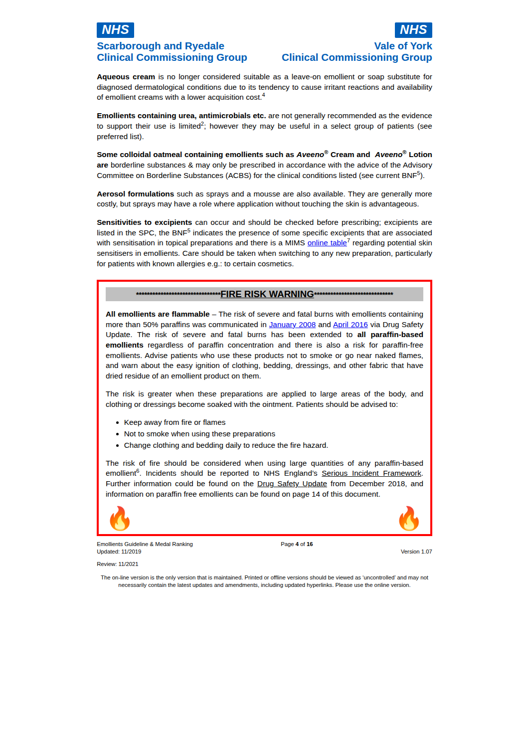NHS
Scarborough and Ryedale
Clinical Commissioning Group
NHS
Vale of York
Clinical Commissioning Group
Aqueous cream is no longer considered suitable as a leave-on emollient or soap substitute for diagnosed dermatological conditions due to its tendency to cause irritant reactions and availability of emollient creams with a lower acquisition cost.4
Emollients containing urea, antimicrobials etc. are not generally recommended as the evidence to support their use is limited2; however they may be useful in a select group of patients (see preferred list).
Some colloidal oatmeal containing emollients such as Aveeno® Cream and Aveeno® Lotion are borderline substances & may only be prescribed in accordance with the advice of the Advisory Committee on Borderline Substances (ACBS) for the clinical conditions listed (see current BNF5).
Aerosol formulations such as sprays and a mousse are also available. They are generally more costly, but sprays may have a role where application without touching the skin is advantageous.
Sensitivities to excipients can occur and should be checked before prescribing; excipients are listed in the SPC, the BNF5 indicates the presence of some specific excipients that are associated with sensitisation in topical preparations and there is a MIMS online table7 regarding potential skin sensitisers in emollients. Care should be taken when switching to any new preparation, particularly for patients with known allergies e.g.: to certain cosmetics.
*******************************FIRE RISK WARNING*****************************
All emollients are flammable – The risk of severe and fatal burns with emollients containing more than 50% paraffins was communicated in January 2008 and April 2016 via Drug Safety Update. The risk of severe and fatal burns has been extended to all paraffin-based emollients regardless of paraffin concentration and there is also a risk for paraffin-free emollients. Advise patients who use these products not to smoke or go near naked flames, and warn about the easy ignition of clothing, bedding, dressings, and other fabric that have dried residue of an emollient product on them.
The risk is greater when these preparations are applied to large areas of the body, and clothing or dressings become soaked with the ointment. Patients should be advised to:
Keep away from fire or flames
Not to smoke when using these preparations
Change clothing and bedding daily to reduce the fire hazard.
The risk of fire should be considered when using large quantities of any paraffin-based emollient6. Incidents should be reported to NHS England’s Serious Incident Framework. Further information could be found on the Drug Safety Update from December 2018, and information on paraffin free emollients can be found on page 14 of this document.
🔥 🔥
Emollients Guideline & Medal Ranking
Updated: 11/2019
Page 4 of 16
Version 1.07
Review: 11/2021
The on-line version is the only version that is maintained. Printed or offline versions should be viewed as ‘uncontrolled’ and may not necessarily contain the latest updates and amendments, including updated hyperlinks. Please use the online version.